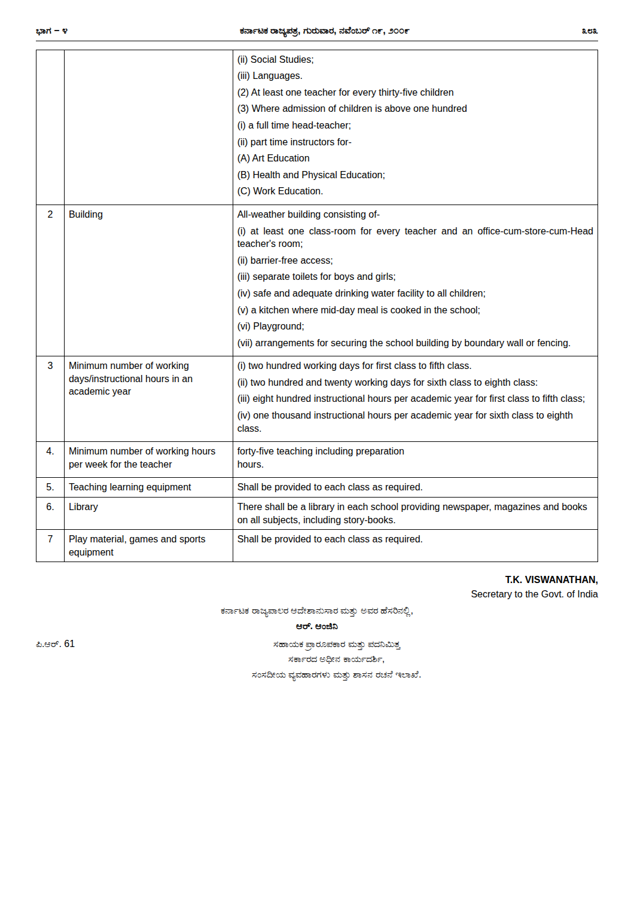ಭಾಗ – ೪ ಕರ್ನಾಟಕ ರಾಜ್ಯಪತ್ರ, ಗುರುವಾರ, ನವೆಂಬರ್ ೧೯, ೨೦೦೯ ೩೮೩
| | | (ii) Social Studies; (iii) Languages. (2) At least one teacher for every thirty-five children (3) Where admission of children is above one hundred (i) a full time head-teacher; (ii) part time instructors for- (A) Art Education (B) Health and Physical Education; (C) Work Education. |
| 2 | Building | All-weather building consisting of- (i) at least one class-room for every teacher and an office-cum-store-cum-Head teacher's room; (ii) barrier-free access; (iii) separate toilets for boys and girls; (iv) safe and adequate drinking water facility to all children; (v) a kitchen where mid-day meal is cooked in the school; (vi) Playground; (vii) arrangements for securing the school building by boundary wall or fencing. |
| 3 | Minimum number of working days/instructional hours in an academic year | (i) two hundred working days for first class to fifth class. (ii) two hundred and twenty working days for sixth class to eighth class: (iii) eight hundred instructional hours per academic year for first class to fifth class; (iv) one thousand instructional hours per academic year for sixth class to eighth class. |
| 4. | Minimum number of working hours per week for the teacher | forty-five teaching including preparation hours. |
| 5. | Teaching learning equipment | Shall be provided to each class as required. |
| 6. | Library | There shall be a library in each school providing newspaper, magazines and books on all subjects, including story-books. |
| 7 | Play material, games and sports equipment | Shall be provided to each class as required. |
T.K. VISWANATHAN,
Secretary to the Govt. of India
ಕರ್ನಾಟಕ ರಾಜ್ಯಪಾಲರ ಆದೇಶಾನುಸಾರ ಮತ್ತು ಅವರ ಹೆಸರಿನಲ್ಲಿ,
ಆರ್. ಆಂಜಿನಿ
ಪಿ.ಆರ್. 61
ಸಹಾಯಕ ಪ್ರಾರೂಪಕಾರ ಮತ್ತು ಪದನಿಮಿತ್ತ
ಸರ್ಕಾರದ ಅಧೀನ ಕಾರ್ಯದರ್ಶಿ,
ಸಂಸದೀಯ ವ್ಯವಹಾರಗಳು ಮತ್ತು ಶಾಸನ ರಚನೆ ಇಲಾಖೆ.